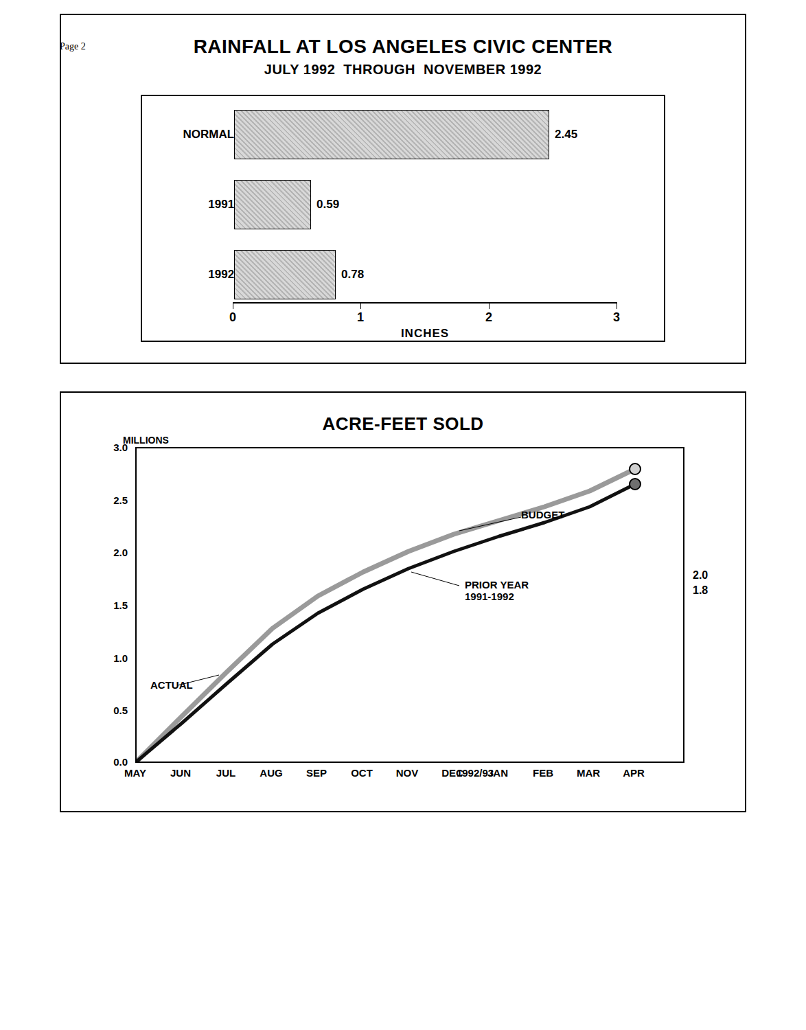Page 2
RAINFALL AT LOS ANGELES CIVIC CENTER
JULY 1992 THROUGH NOVEMBER 1992
| NORMAL | 2.45 |
| 1991 | 0.59 |
| 1992 | 0.78 |
0
1
2
3
INCHES
ACRE-FEET SOLD
MILLIONS
3.0 2.5 2.0 1.5 1.0 0.5 0.0
BUDGET ACTUAL PRIOR YEAR
1991-1992
2.0 1.8
MAY JUN JUL AUG SEP OCT NOV DEC JAN FEB MAR APR 1992/93